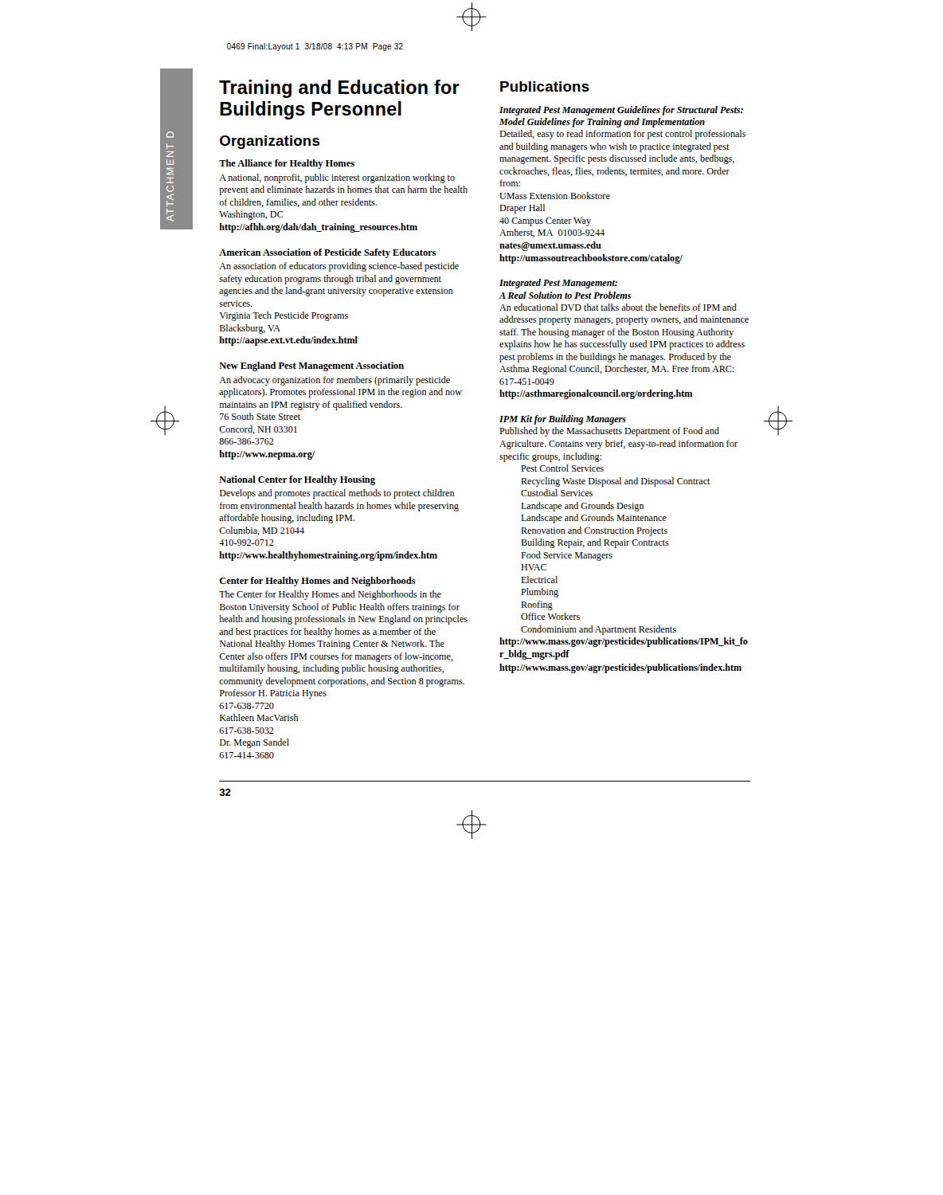0469 Final:Layout 1 3/18/08 4:13 PM Page 32
ATTACHMENT D
Training and Education for
Buildings Personnel
Organizations
The Alliance for Healthy Homes
A national, nonprofit, public interest organization working to prevent and eliminate hazards in homes that can harm the health of children, families, and other residents.
Washington, DC
http://afhh.org/dah/dah_training_resources.htm
American Association of Pesticide Safety Educators
An association of educators providing science-based pesticide safety education programs through tribal and government agencies and the land-grant university cooperative extension services.
Virginia Tech Pesticide Programs
Blacksburg, VA
http://aapse.ext.vt.edu/index.html
New England Pest Management Association
An advocacy organization for members (primarily pesticide applicators). Promotes professional IPM in the region and now maintains an IPM registry of qualified vendors.
76 South State Street
Concord, NH 03301
866-386-3762
http://www.nepma.org/
National Center for Healthy Housing
Develops and promotes practical methods to protect children from environmental health hazards in homes while preserving affordable housing, including IPM.
Columbia, MD 21044
410-992-0712
http://www.healthyhomestraining.org/ipm/index.htm
Center for Healthy Homes and Neighborhoods
The Center for Healthy Homes and Neighborhoods in the Boston University School of Public Health offers trainings for health and housing professionals in New England on principcles and best practices for healthy homes as a member of the National Healthy Homes Training Center & Network. The Center also offers IPM courses for managers of low-income, multifamily housing, including public housing authorities, community development corporations, and Section 8 programs.
Professor H. Patricia Hynes
617-638-7720
Kathleen MacVarish
617-638-5032
Dr. Megan Sandel
617-414-3680
Publications
Integrated Pest Management Guidelines for Structural Pests: Model Guidelines for Training and Implementation
Detailed, easy to read information for pest control professionals and building managers who wish to practice integrated pest management. Specific pests discussed include ants, bedbugs, cockroaches, fleas, flies, rodents, termites, and more. Order from:
UMass Extension Bookstore
Draper Hall
40 Campus Center Way
Amherst, MA 01003-9244
nates@umext.umass.edu
http://umassoutreachbookstore.com/catalog/
Integrated Pest Management:
A Real Solution to Pest Problems
An educational DVD that talks about the benefits of IPM and addresses property managers, property owners, and maintenance staff. The housing manager of the Boston Housing Authority explains how he has successfully used IPM practices to address pest problems in the buildings he manages. Produced by the Asthma Regional Council, Dorchester, MA. Free from ARC:
617-451-0049
http://asthmaregionalcouncil.org/ordering.htm
IPM Kit for Building Managers
Published by the Massachusetts Department of Food and Agriculture. Contains very brief, easy-to-read information for specific groups, including:
Pest Control Services
Recycling Waste Disposal and Disposal Contract
Custodial Services
Landscape and Grounds Design
Landscape and Grounds Maintenance
Renovation and Construction Projects
Building Repair, and Repair Contracts
Food Service Managers
HVAC
Electrical
Plumbing
Roofing
Office Workers
Condominium and Apartment Residents
http://www.mass.gov/agr/pesticides/publications/IPM_kit_for_bldg_mgrs.pdf
http://www.mass.gov/agr/pesticides/publications/index.htm
32